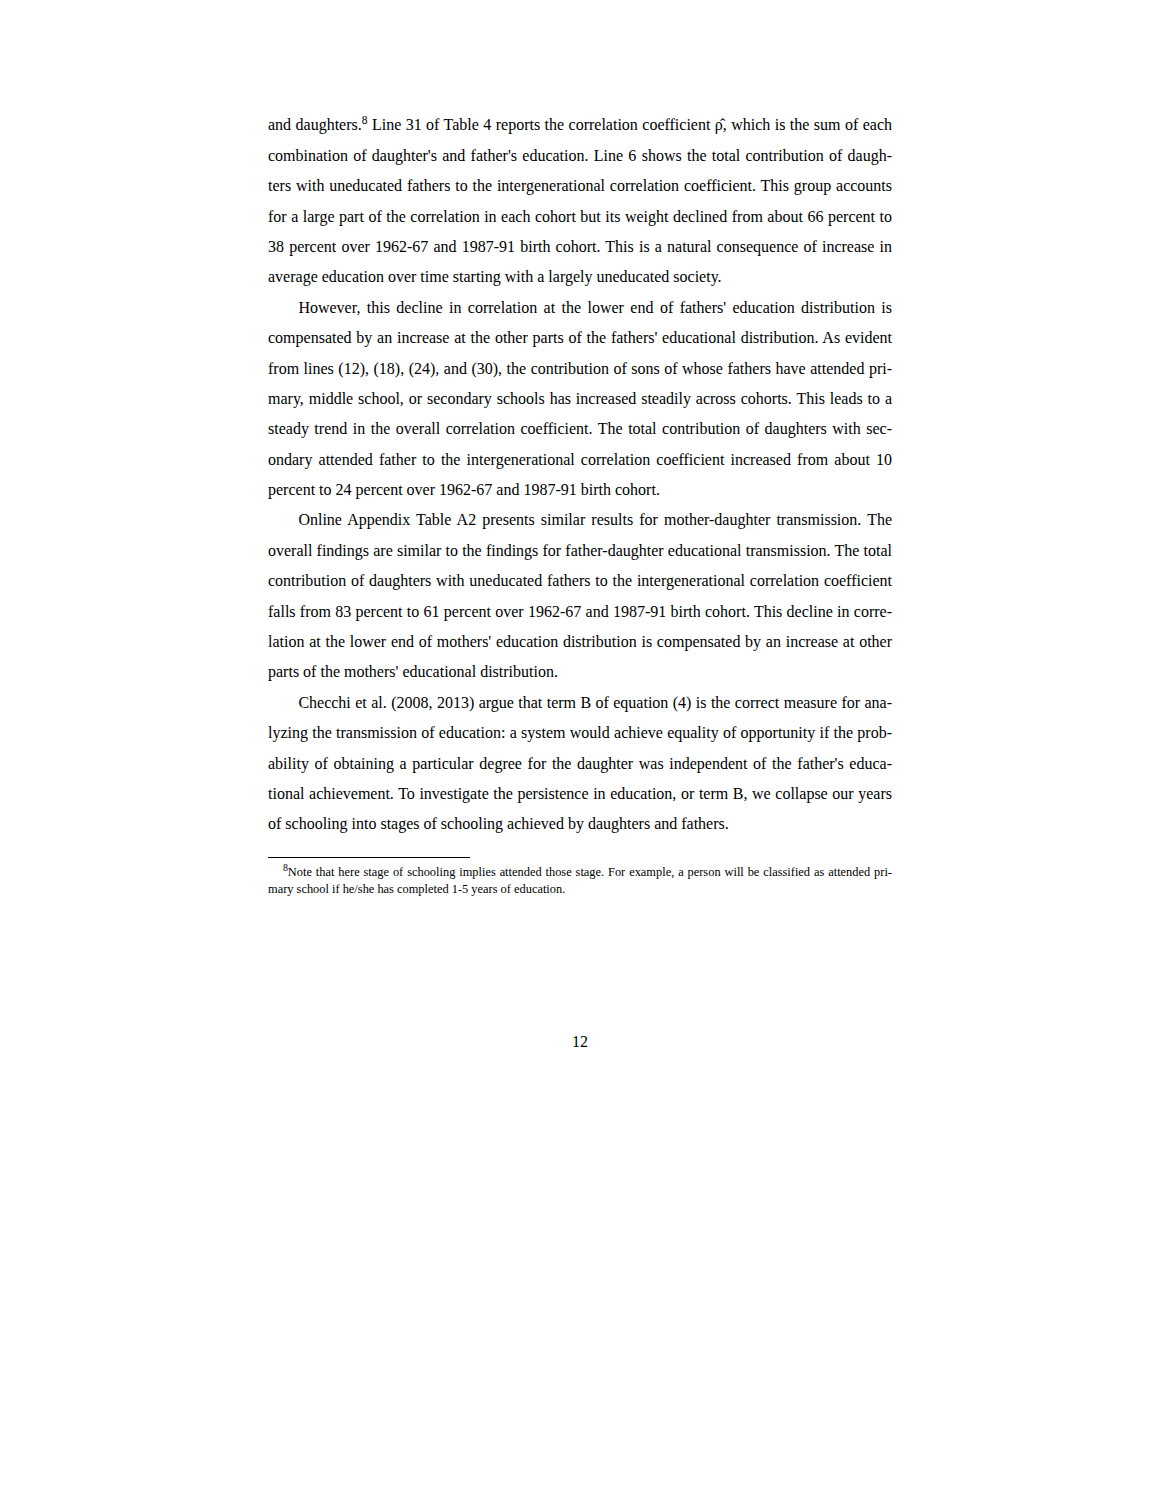and daughters.8 Line 31 of Table 4 reports the correlation coefficient ρ̂, which is the sum of each combination of daughter's and father's education. Line 6 shows the total contribution of daughters with uneducated fathers to the intergenerational correlation coefficient. This group accounts for a large part of the correlation in each cohort but its weight declined from about 66 percent to 38 percent over 1962-67 and 1987-91 birth cohort. This is a natural consequence of increase in average education over time starting with a largely uneducated society.
However, this decline in correlation at the lower end of fathers' education distribution is compensated by an increase at the other parts of the fathers' educational distribution. As evident from lines (12), (18), (24), and (30), the contribution of sons of whose fathers have attended primary, middle school, or secondary schools has increased steadily across cohorts. This leads to a steady trend in the overall correlation coefficient. The total contribution of daughters with secondary attended father to the intergenerational correlation coefficient increased from about 10 percent to 24 percent over 1962-67 and 1987-91 birth cohort.
Online Appendix Table A2 presents similar results for mother-daughter transmission. The overall findings are similar to the findings for father-daughter educational transmission. The total contribution of daughters with uneducated fathers to the intergenerational correlation coefficient falls from 83 percent to 61 percent over 1962-67 and 1987-91 birth cohort. This decline in correlation at the lower end of mothers' education distribution is compensated by an increase at other parts of the mothers' educational distribution.
Checchi et al. (2008, 2013) argue that term B of equation (4) is the correct measure for analyzing the transmission of education: a system would achieve equality of opportunity if the probability of obtaining a particular degree for the daughter was independent of the father's educational achievement. To investigate the persistence in education, or term B, we collapse our years of schooling into stages of schooling achieved by daughters and fathers.
8Note that here stage of schooling implies attended those stage. For example, a person will be classified as attended primary school if he/she has completed 1-5 years of education.
12